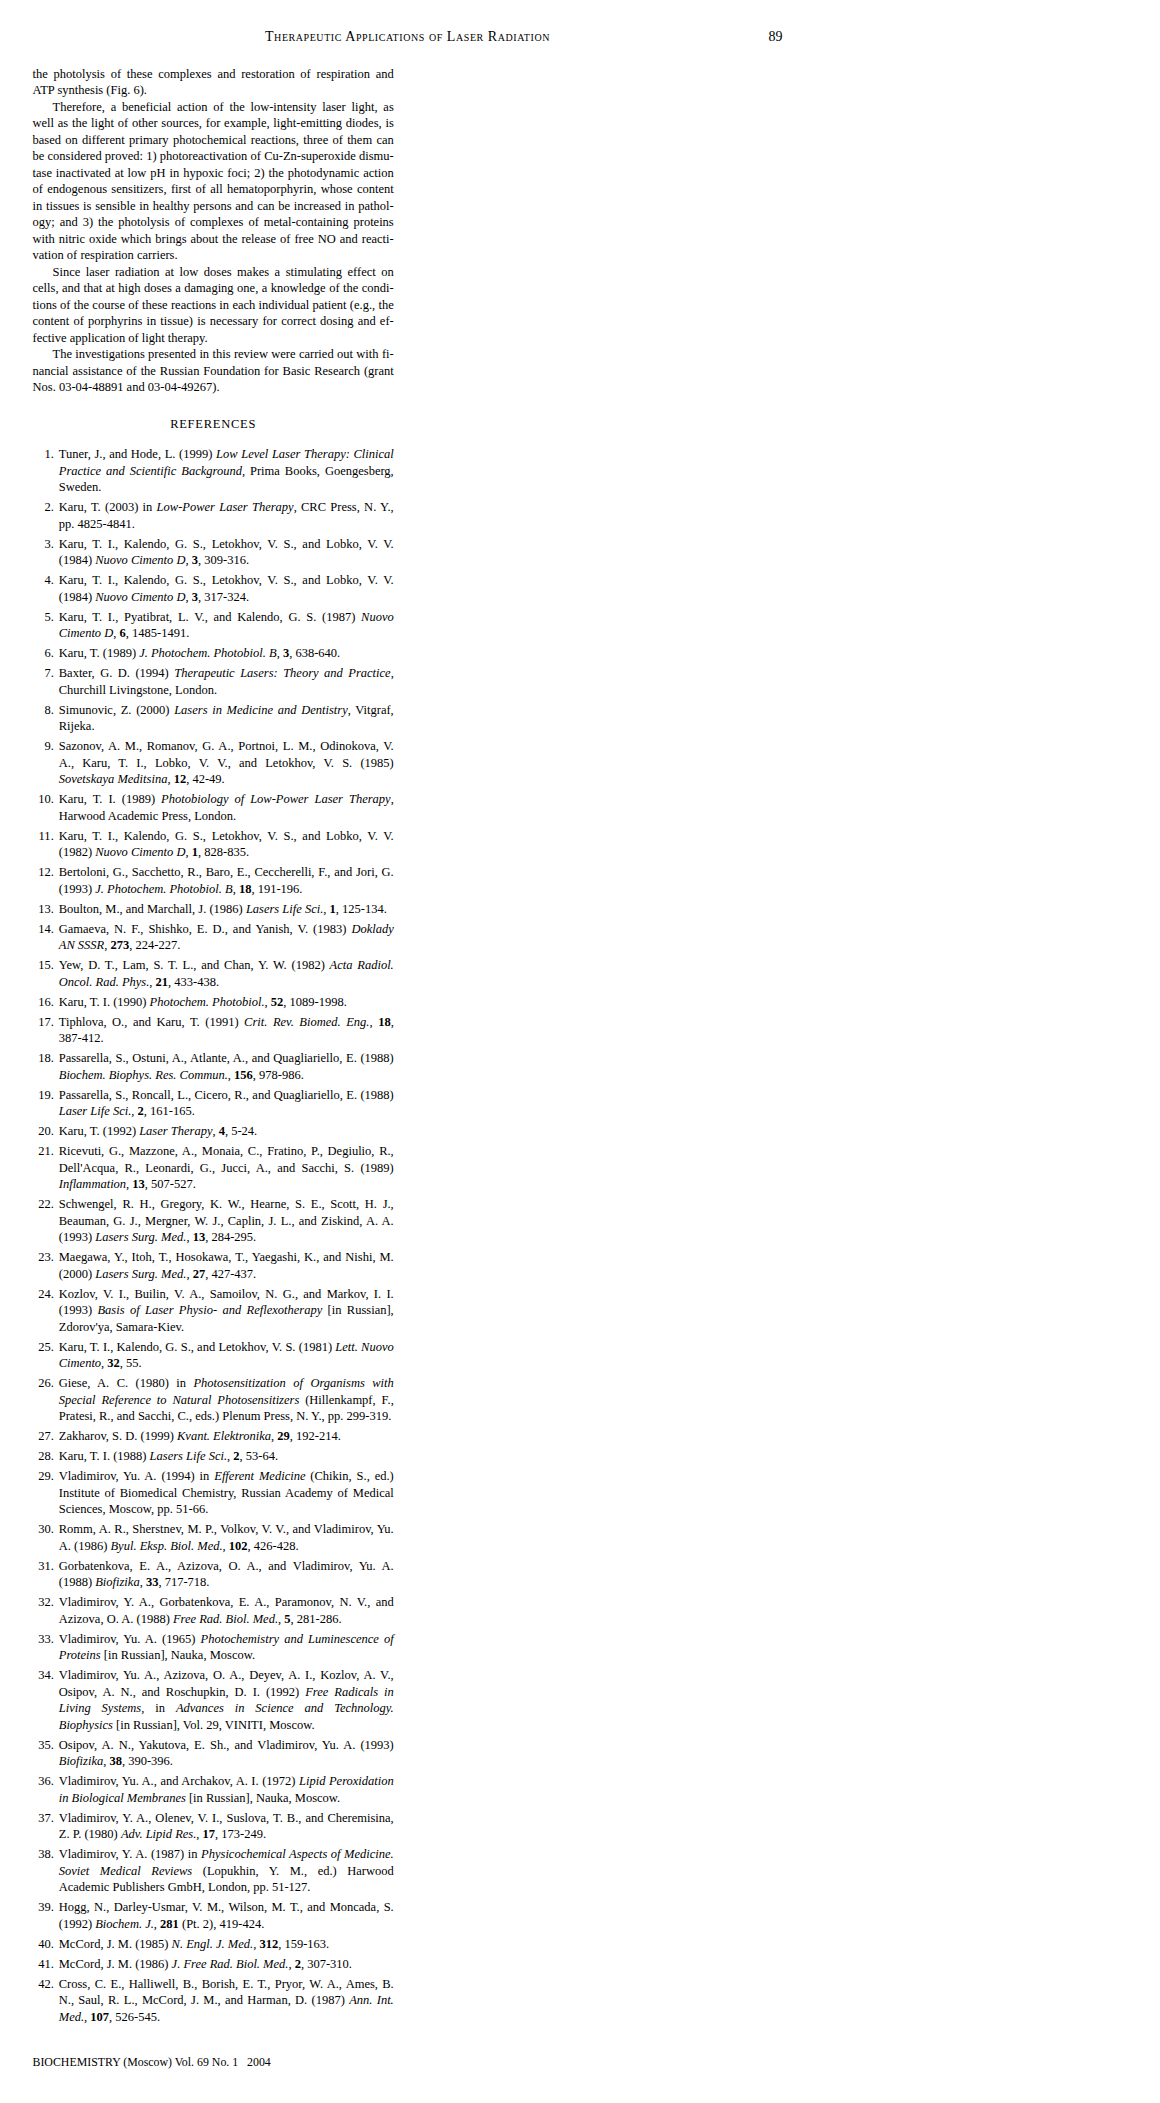Therapeutic Applications of Laser Radiation 89
the photolysis of these complexes and restoration of respiration and ATP synthesis (Fig. 6).
Therefore, a beneficial action of the low-intensity laser light, as well as the light of other sources, for example, light-emitting diodes, is based on different primary photochemical reactions, three of them can be considered proved: 1) photoreactivation of Cu-Zn-superoxide dismutase inactivated at low pH in hypoxic foci; 2) the photodynamic action of endogenous sensitizers, first of all hematoporphyrin, whose content in tissues is sensible in healthy persons and can be increased in pathology; and 3) the photolysis of complexes of metal-containing proteins with nitric oxide which brings about the release of free NO and reactivation of respiration carriers.
Since laser radiation at low doses makes a stimulating effect on cells, and that at high doses a damaging one, a knowledge of the conditions of the course of these reactions in each individual patient (e.g., the content of porphyrins in tissue) is necessary for correct dosing and effective application of light therapy.
The investigations presented in this review were carried out with financial assistance of the Russian Foundation for Basic Research (grant Nos. 03-04-48891 and 03-04-49267).
REFERENCES
Tuner, J., and Hode, L. (1999) Low Level Laser Therapy: Clinical Practice and Scientific Background, Prima Books, Goengesberg, Sweden.
Karu, T. (2003) in Low-Power Laser Therapy, CRC Press, N. Y., pp. 4825-4841.
Karu, T. I., Kalendo, G. S., Letokhov, V. S., and Lobko, V. V. (1984) Nuovo Cimento D, 3, 309-316.
Karu, T. I., Kalendo, G. S., Letokhov, V. S., and Lobko, V. V. (1984) Nuovo Cimento D, 3, 317-324.
Karu, T. I., Pyatibrat, L. V., and Kalendo, G. S. (1987) Nuovo Cimento D, 6, 1485-1491.
Karu, T. (1989) J. Photochem. Photobiol. B, 3, 638-640.
Baxter, G. D. (1994) Therapeutic Lasers: Theory and Practice, Churchill Livingstone, London.
Simunovic, Z. (2000) Lasers in Medicine and Dentistry, Vitgraf, Rijeka.
Sazonov, A. M., Romanov, G. A., Portnoi, L. M., Odinokova, V. A., Karu, T. I., Lobko, V. V., and Letokhov, V. S. (1985) Sovetskaya Meditsina, 12, 42-49.
Karu, T. I. (1989) Photobiology of Low-Power Laser Therapy, Harwood Academic Press, London.
Karu, T. I., Kalendo, G. S., Letokhov, V. S., and Lobko, V. V. (1982) Nuovo Cimento D, 1, 828-835.
Bertoloni, G., Sacchetto, R., Baro, E., Ceccherelli, F., and Jori, G. (1993) J. Photochem. Photobiol. B, 18, 191-196.
Boulton, M., and Marchall, J. (1986) Lasers Life Sci., 1, 125-134.
Gamaeva, N. F., Shishko, E. D., and Yanish, V. (1983) Doklady AN SSSR, 273, 224-227.
Yew, D. T., Lam, S. T. L., and Chan, Y. W. (1982) Acta Radiol. Oncol. Rad. Phys., 21, 433-438.
Karu, T. I. (1990) Photochem. Photobiol., 52, 1089-1998.
Tiphlova, O., and Karu, T. (1991) Crit. Rev. Biomed. Eng., 18, 387-412.
Passarella, S., Ostuni, A., Atlante, A., and Quagliariello, E. (1988) Biochem. Biophys. Res. Commun., 156, 978-986.
Passarella, S., Roncall, L., Cicero, R., and Quagliariello, E. (1988) Laser Life Sci., 2, 161-165.
Karu, T. (1992) Laser Therapy, 4, 5-24.
Ricevuti, G., Mazzone, A., Monaia, C., Fratino, P., Degiulio, R., Dell'Acqua, R., Leonardi, G., Jucci, A., and Sacchi, S. (1989) Inflammation, 13, 507-527.
Schwengel, R. H., Gregory, K. W., Hearne, S. E., Scott, H. J., Beauman, G. J., Mergner, W. J., Caplin, J. L., and Ziskind, A. A. (1993) Lasers Surg. Med., 13, 284-295.
Maegawa, Y., Itoh, T., Hosokawa, T., Yaegashi, K., and Nishi, M. (2000) Lasers Surg. Med., 27, 427-437.
Kozlov, V. I., Builin, V. A., Samoilov, N. G., and Markov, I. I. (1993) Basis of Laser Physio- and Reflexotherapy [in Russian], Zdorov'ya, Samara-Kiev.
Karu, T. I., Kalendo, G. S., and Letokhov, V. S. (1981) Lett. Nuovo Cimento, 32, 55.
Giese, A. C. (1980) in Photosensitization of Organisms with Special Reference to Natural Photosensitizers (Hillenkampf, F., Pratesi, R., and Sacchi, C., eds.) Plenum Press, N. Y., pp. 299-319.
Zakharov, S. D. (1999) Kvant. Elektronika, 29, 192-214.
Karu, T. I. (1988) Lasers Life Sci., 2, 53-64.
Vladimirov, Yu. A. (1994) in Efferent Medicine (Chikin, S., ed.) Institute of Biomedical Chemistry, Russian Academy of Medical Sciences, Moscow, pp. 51-66.
Romm, A. R., Sherstnev, M. P., Volkov, V. V., and Vladimirov, Yu. A. (1986) Byul. Eksp. Biol. Med., 102, 426-428.
Gorbatenkova, E. A., Azizova, O. A., and Vladimirov, Yu. A. (1988) Biofizika, 33, 717-718.
Vladimirov, Y. A., Gorbatenkova, E. A., Paramonov, N. V., and Azizova, O. A. (1988) Free Rad. Biol. Med., 5, 281-286.
Vladimirov, Yu. A. (1965) Photochemistry and Luminescence of Proteins [in Russian], Nauka, Moscow.
Vladimirov, Yu. A., Azizova, O. A., Deyev, A. I., Kozlov, A. V., Osipov, A. N., and Roschupkin, D. I. (1992) Free Radicals in Living Systems, in Advances in Science and Technology. Biophysics [in Russian], Vol. 29, VINITI, Moscow.
Osipov, A. N., Yakutova, E. Sh., and Vladimirov, Yu. A. (1993) Biofizika, 38, 390-396.
Vladimirov, Yu. A., and Archakov, A. I. (1972) Lipid Peroxidation in Biological Membranes [in Russian], Nauka, Moscow.
Vladimirov, Y. A., Olenev, V. I., Suslova, T. B., and Cheremisina, Z. P. (1980) Adv. Lipid Res., 17, 173-249.
Vladimirov, Y. A. (1987) in Physicochemical Aspects of Medicine. Soviet Medical Reviews (Lopukhin, Y. M., ed.) Harwood Academic Publishers GmbH, London, pp. 51-127.
Hogg, N., Darley-Usmar, V. M., Wilson, M. T., and Moncada, S. (1992) Biochem. J., 281 (Pt. 2), 419-424.
McCord, J. M. (1985) N. Engl. J. Med., 312, 159-163.
McCord, J. M. (1986) J. Free Rad. Biol. Med., 2, 307-310.
Cross, C. E., Halliwell, B., Borish, E. T., Pryor, W. A., Ames, B. N., Saul, R. L., McCord, J. M., and Harman, D. (1987) Ann. Int. Med., 107, 526-545.
BIOCHEMISTRY (Moscow) Vol. 69 No. 1 2004